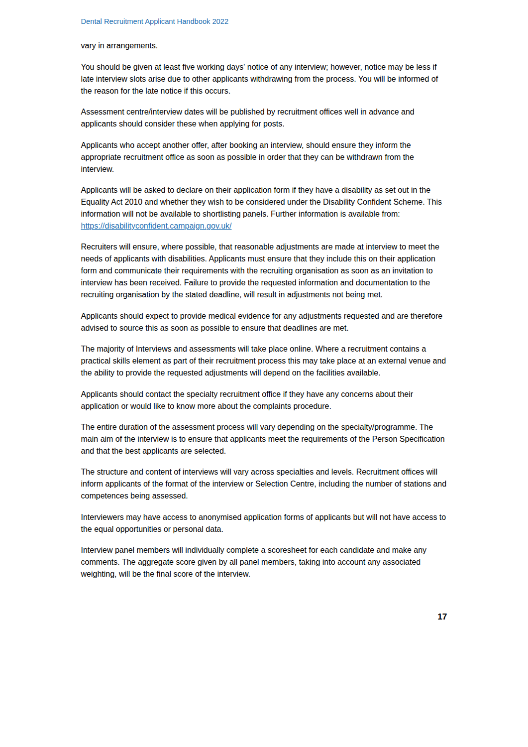Dental Recruitment Applicant Handbook 2022
vary in arrangements.
You should be given at least five working days' notice of any interview; however, notice may be less if late interview slots arise due to other applicants withdrawing from the process. You will be informed of the reason for the late notice if this occurs.
Assessment centre/interview dates will be published by recruitment offices well in advance and applicants should consider these when applying for posts.
Applicants who accept another offer, after booking an interview, should ensure they inform the appropriate recruitment office as soon as possible in order that they can be withdrawn from the interview.
Applicants will be asked to declare on their application form if they have a disability as set out in the Equality Act 2010 and whether they wish to be considered under the Disability Confident Scheme. This information will not be available to shortlisting panels. Further information is available from: https://disabilityconfident.campaign.gov.uk/
Recruiters will ensure, where possible, that reasonable adjustments are made at interview to meet the needs of applicants with disabilities. Applicants must ensure that they include this on their application form and communicate their requirements with the recruiting organisation as soon as an invitation to interview has been received. Failure to provide the requested information and documentation to the recruiting organisation by the stated deadline, will result in adjustments not being met.
Applicants should expect to provide medical evidence for any adjustments requested and are therefore advised to source this as soon as possible to ensure that deadlines are met.
The majority of Interviews and assessments will take place online. Where a recruitment contains a practical skills element as part of their recruitment process this may take place at an external venue and the ability to provide the requested adjustments will depend on the facilities available.
Applicants should contact the specialty recruitment office if they have any concerns about their application or would like to know more about the complaints procedure.
The entire duration of the assessment process will vary depending on the specialty/programme. The main aim of the interview is to ensure that applicants meet the requirements of the Person Specification and that the best applicants are selected.
The structure and content of interviews will vary across specialties and levels. Recruitment offices will inform applicants of the format of the interview or Selection Centre, including the number of stations and competences being assessed.
Interviewers may have access to anonymised application forms of applicants but will not have access to the equal opportunities or personal data.
Interview panel members will individually complete a scoresheet for each candidate and make any comments. The aggregate score given by all panel members, taking into account any associated weighting, will be the final score of the interview.
17